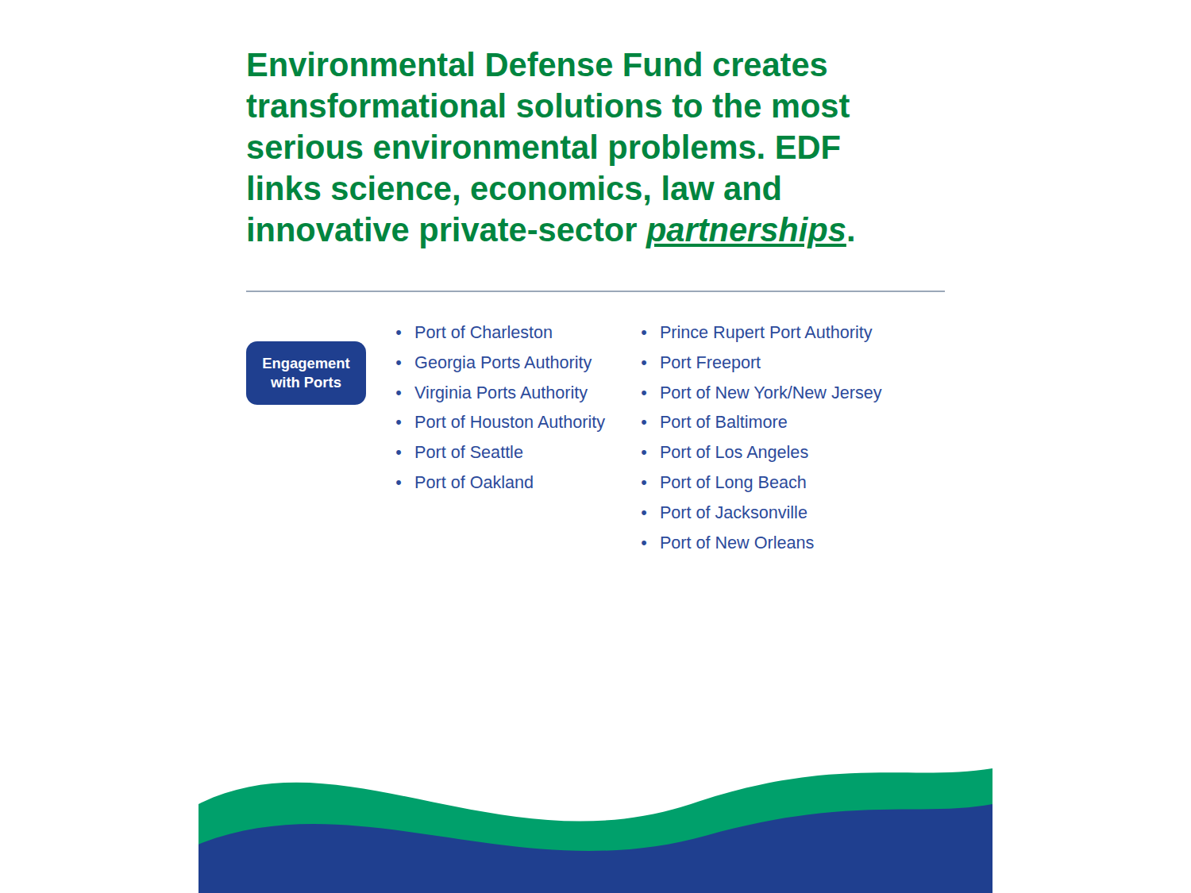Environmental Defense Fund creates transformational solutions to the most serious environmental problems. EDF links science, economics, law and innovative private-sector partnerships.
Engagement
with Ports
Port of Charleston
Georgia Ports Authority
Virginia Ports Authority
Port of Houston Authority
Port of Seattle
Port of Oakland
Prince Rupert Port Authority
Port Freeport
Port of New York/New Jersey
Port of Baltimore
Port of Los Angeles
Port of Long Beach
Port of Jacksonville
Port of New Orleans